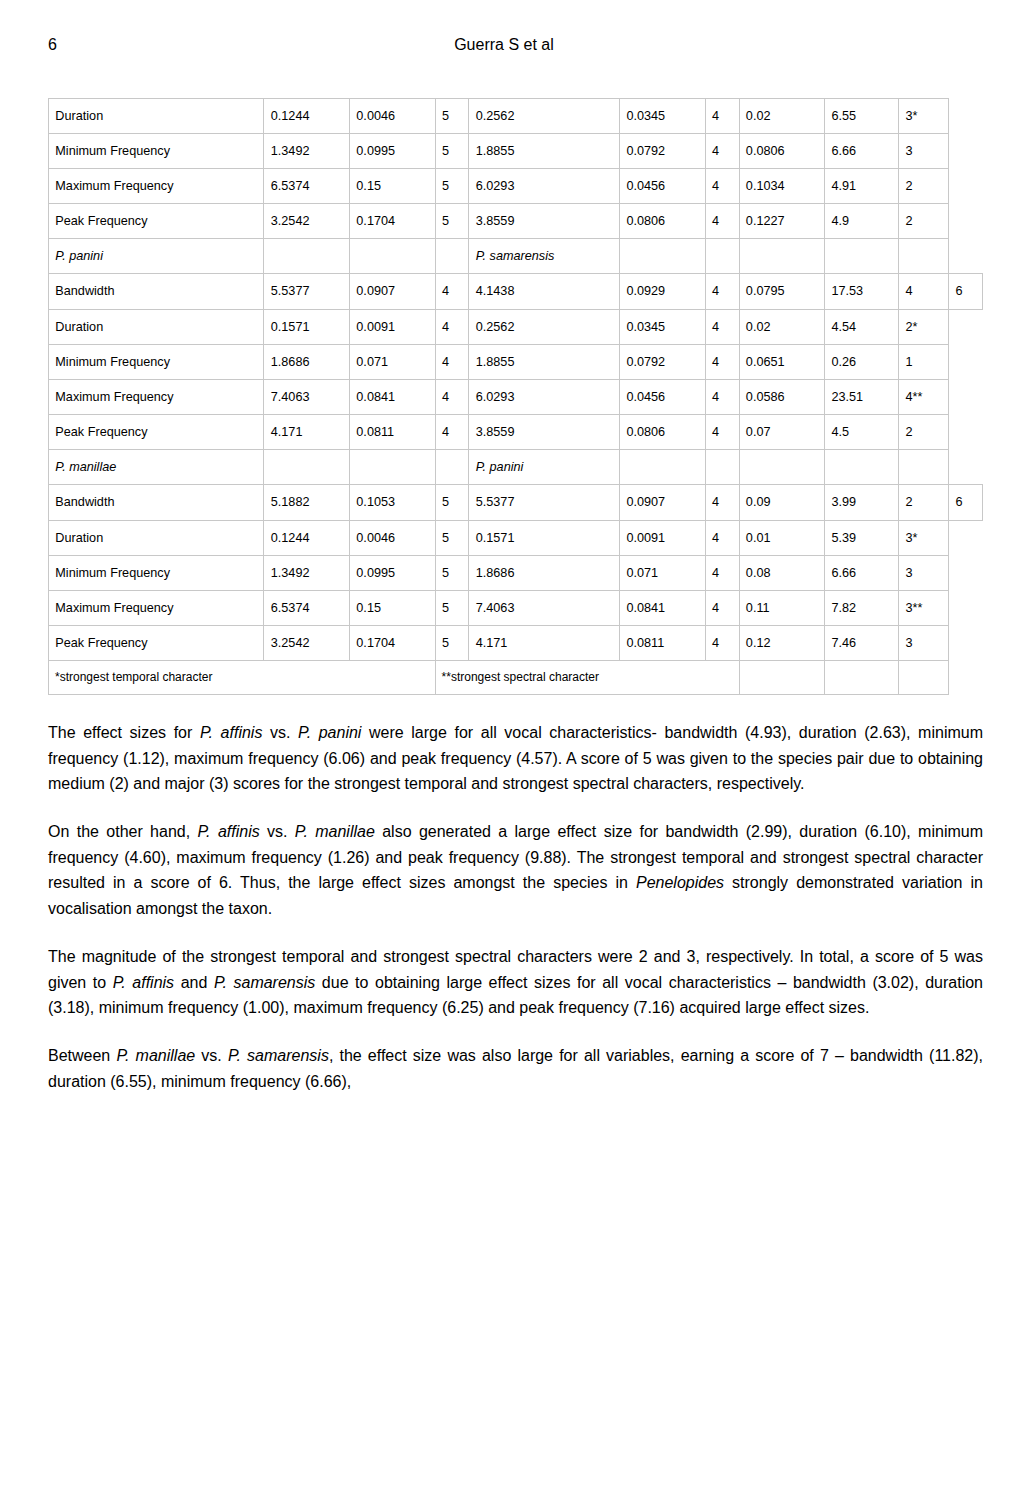6
Guerra S et al
| Duration | 0.1244 | 0.0046 | 5 | 0.2562 | 0.0345 | 4 | 0.02 | 6.55 | 3* | |
| Minimum Frequency | 1.3492 | 0.0995 | 5 | 1.8855 | 0.0792 | 4 | 0.0806 | 6.66 | 3 | |
| Maximum Frequency | 6.5374 | 0.15 | 5 | 6.0293 | 0.0456 | 4 | 0.1034 | 4.91 | 2 | |
| Peak Frequency | 3.2542 | 0.1704 | 5 | 3.8559 | 0.0806 | 4 | 0.1227 | 4.9 | 2 | |
| P. panini | | | | P. samarensis | | | | | | |
| Bandwidth | 5.5377 | 0.0907 | 4 | 4.1438 | 0.0929 | 4 | 0.0795 | 17.53 | 4 | 6 |
| Duration | 0.1571 | 0.0091 | 4 | 0.2562 | 0.0345 | 4 | 0.02 | 4.54 | 2* | |
| Minimum Frequency | 1.8686 | 0.071 | 4 | 1.8855 | 0.0792 | 4 | 0.0651 | 0.26 | 1 | |
| Maximum Frequency | 7.4063 | 0.0841 | 4 | 6.0293 | 0.0456 | 4 | 0.0586 | 23.51 | 4** | |
| Peak Frequency | 4.171 | 0.0811 | 4 | 3.8559 | 0.0806 | 4 | 0.07 | 4.5 | 2 | |
| P. manillae | | | | P. panini | | | | | | |
| Bandwidth | 5.1882 | 0.1053 | 5 | 5.5377 | 0.0907 | 4 | 0.09 | 3.99 | 2 | 6 |
| Duration | 0.1244 | 0.0046 | 5 | 0.1571 | 0.0091 | 4 | 0.01 | 5.39 | 3* | |
| Minimum Frequency | 1.3492 | 0.0995 | 5 | 1.8686 | 0.071 | 4 | 0.08 | 6.66 | 3 | |
| Maximum Frequency | 6.5374 | 0.15 | 5 | 7.4063 | 0.0841 | 4 | 0.11 | 7.82 | 3** | |
| Peak Frequency | 3.2542 | 0.1704 | 5 | 4.171 | 0.0811 | 4 | 0.12 | 7.46 | 3 | |
| *strongest temporal character | **strongest spectral character | | | | |
The effect sizes for P. affinis vs. P. panini were large for all vocal characteristics- bandwidth (4.93), duration (2.63), minimum frequency (1.12), maximum frequency (6.06) and peak frequency (4.57). A score of 5 was given to the species pair due to obtaining medium (2) and major (3) scores for the strongest temporal and strongest spectral characters, respectively.
On the other hand, P. affinis vs. P. manillae also generated a large effect size for bandwidth (2.99), duration (6.10), minimum frequency (4.60), maximum frequency (1.26) and peak frequency (9.88). The strongest temporal and strongest spectral character resulted in a score of 6. Thus, the large effect sizes amongst the species in Penelopides strongly demonstrated variation in vocalisation amongst the taxon.
The magnitude of the strongest temporal and strongest spectral characters were 2 and 3, respectively. In total, a score of 5 was given to P. affinis and P. samarensis due to obtaining large effect sizes for all vocal characteristics – bandwidth (3.02), duration (3.18), minimum frequency (1.00), maximum frequency (6.25) and peak frequency (7.16) acquired large effect sizes.
Between P. manillae vs. P. samarensis, the effect size was also large for all variables, earning a score of 7 – bandwidth (11.82), duration (6.55), minimum frequency (6.66),